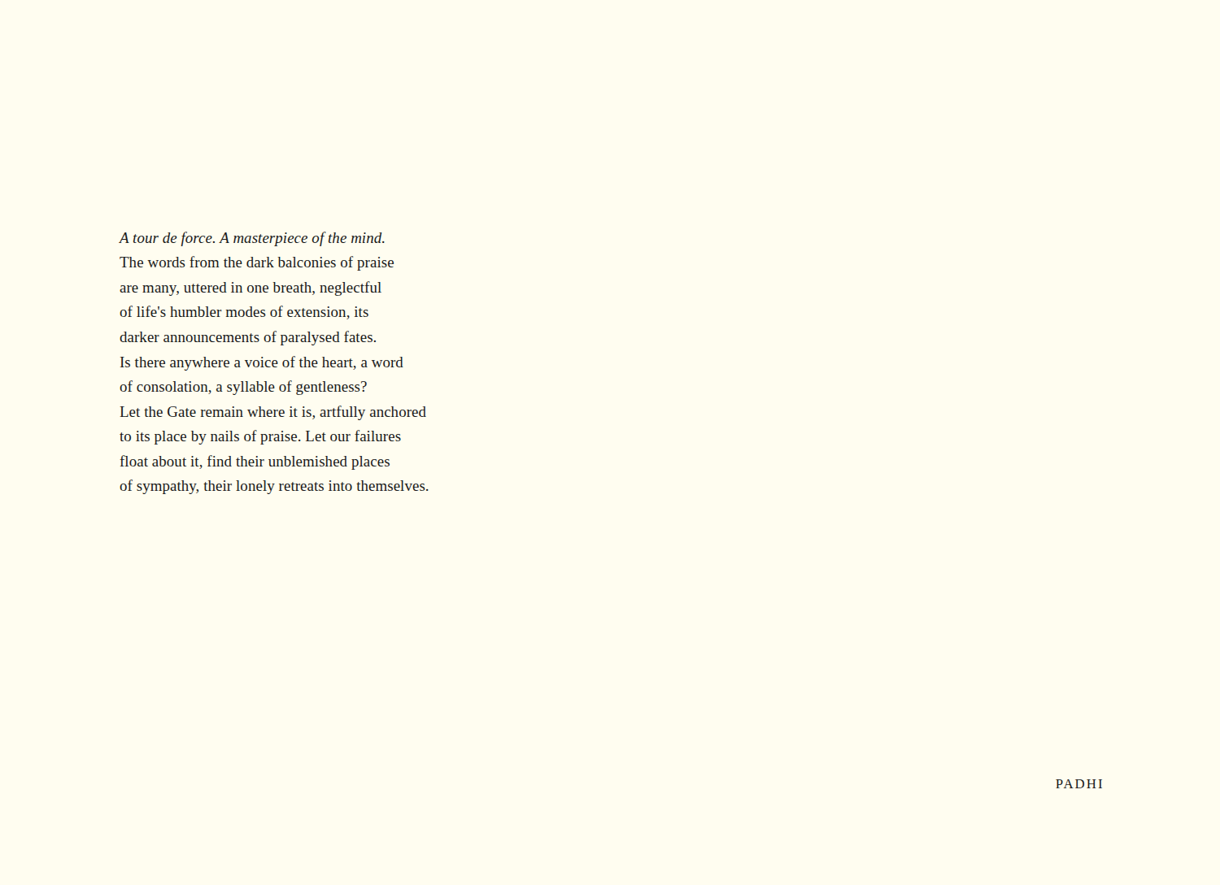A tour de force. A masterpiece of the mind.
The words from the dark balconies of praise
are many, uttered in one breath, neglectful
of life's humbler modes of extension, its
darker announcements of paralysed fates.
Is there anywhere a voice of the heart, a word
of consolation, a syllable of gentleness?
Let the Gate remain where it is, artfully anchored
to its place by nails of praise. Let our failures
float about it, find their unblemished places
of sympathy, their lonely retreats into themselves.
PADHI